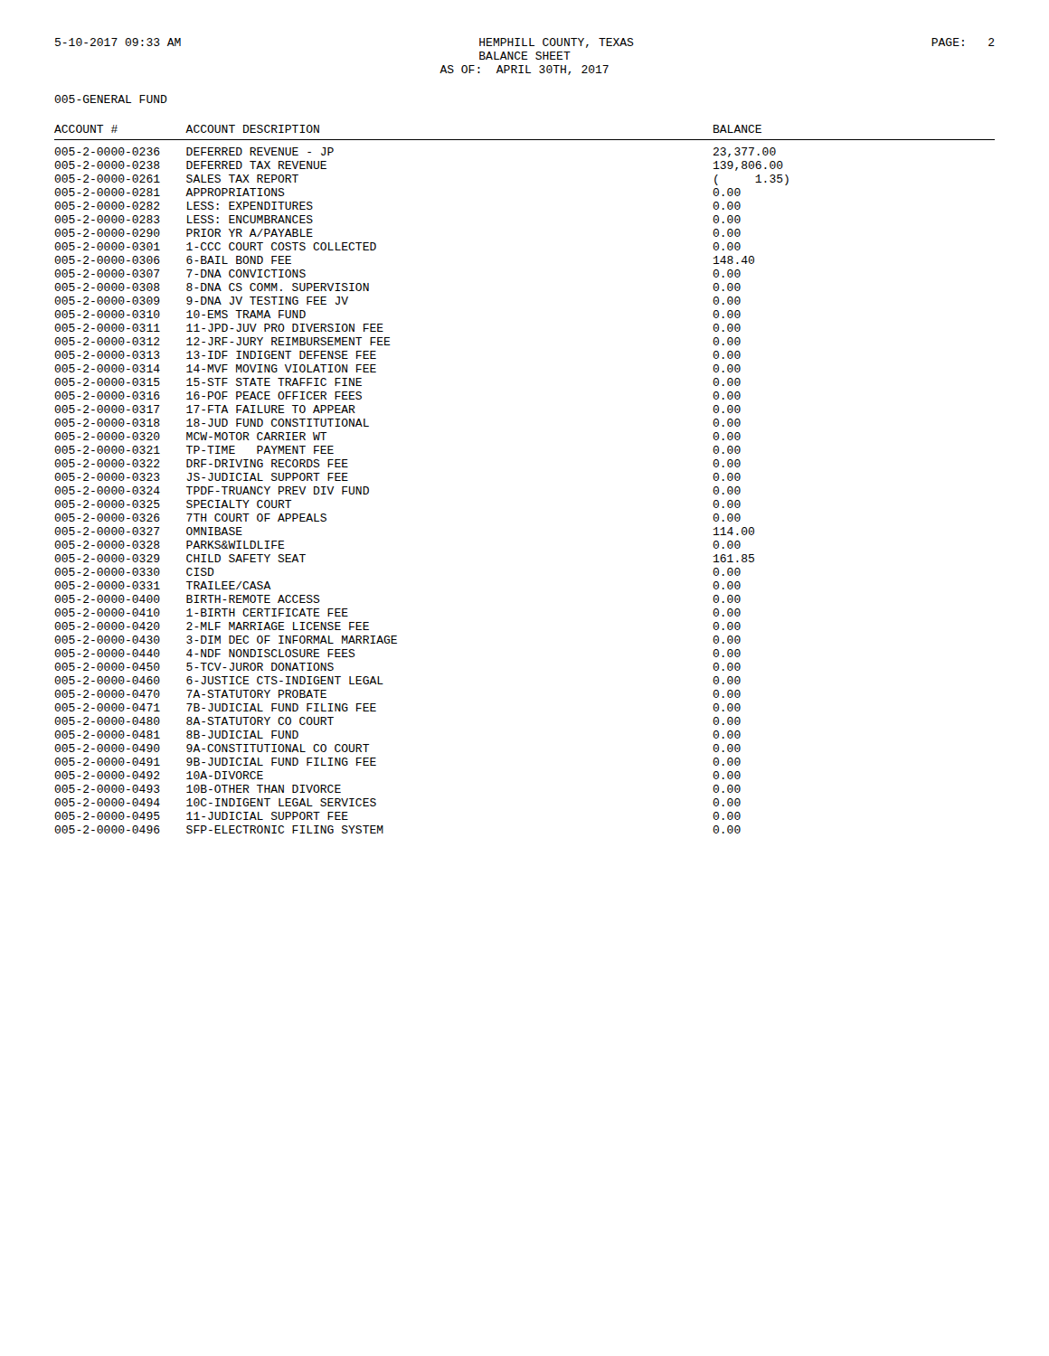5-10-2017 09:33 AM HEMPHILL COUNTY, TEXAS PAGE: 2
BALANCE SHEET
AS OF: APRIL 30TH, 2017
005-GENERAL FUND
| ACCOUNT # | ACCOUNT DESCRIPTION | BALANCE |
| --- | --- | --- |
| 005-2-0000-0236 | DEFERRED REVENUE - JP | 23,377.00 |
| 005-2-0000-0238 | DEFERRED TAX REVENUE | 139,806.00 |
| 005-2-0000-0261 | SALES TAX REPORT | ( 1.35) |
| 005-2-0000-0281 | APPROPRIATIONS | 0.00 |
| 005-2-0000-0282 | LESS: EXPENDITURES | 0.00 |
| 005-2-0000-0283 | LESS: ENCUMBRANCES | 0.00 |
| 005-2-0000-0290 | PRIOR YR A/PAYABLE | 0.00 |
| 005-2-0000-0301 | 1-CCC COURT COSTS COLLECTED | 0.00 |
| 005-2-0000-0306 | 6-BAIL BOND FEE | 148.40 |
| 005-2-0000-0307 | 7-DNA CONVICTIONS | 0.00 |
| 005-2-0000-0308 | 8-DNA CS COMM. SUPERVISION | 0.00 |
| 005-2-0000-0309 | 9-DNA JV TESTING FEE JV | 0.00 |
| 005-2-0000-0310 | 10-EMS TRAMA FUND | 0.00 |
| 005-2-0000-0311 | 11-JPD-JUV PRO DIVERSION FEE | 0.00 |
| 005-2-0000-0312 | 12-JRF-JURY REIMBURSEMENT FEE | 0.00 |
| 005-2-0000-0313 | 13-IDF INDIGENT DEFENSE FEE | 0.00 |
| 005-2-0000-0314 | 14-MVF MOVING VIOLATION FEE | 0.00 |
| 005-2-0000-0315 | 15-STF STATE TRAFFIC FINE | 0.00 |
| 005-2-0000-0316 | 16-POF PEACE OFFICER FEES | 0.00 |
| 005-2-0000-0317 | 17-FTA FAILURE TO APPEAR | 0.00 |
| 005-2-0000-0318 | 18-JUD FUND CONSTITUTIONAL | 0.00 |
| 005-2-0000-0320 | MCW-MOTOR CARRIER WT | 0.00 |
| 005-2-0000-0321 | TP-TIME PAYMENT FEE | 0.00 |
| 005-2-0000-0322 | DRF-DRIVING RECORDS FEE | 0.00 |
| 005-2-0000-0323 | JS-JUDICIAL SUPPORT FEE | 0.00 |
| 005-2-0000-0324 | TPDF-TRUANCY PREV DIV FUND | 0.00 |
| 005-2-0000-0325 | SPECIALTY COURT | 0.00 |
| 005-2-0000-0326 | 7TH COURT OF APPEALS | 0.00 |
| 005-2-0000-0327 | OMNIBASE | 114.00 |
| 005-2-0000-0328 | PARKS&WILDLIFE | 0.00 |
| 005-2-0000-0329 | CHILD SAFETY SEAT | 161.85 |
| 005-2-0000-0330 | CISD | 0.00 |
| 005-2-0000-0331 | TRAILEE/CASA | 0.00 |
| 005-2-0000-0400 | BIRTH-REMOTE ACCESS | 0.00 |
| 005-2-0000-0410 | 1-BIRTH CERTIFICATE FEE | 0.00 |
| 005-2-0000-0420 | 2-MLF MARRIAGE LICENSE FEE | 0.00 |
| 005-2-0000-0430 | 3-DIM DEC OF INFORMAL MARRIAGE | 0.00 |
| 005-2-0000-0440 | 4-NDF NONDISCLOSURE FEES | 0.00 |
| 005-2-0000-0450 | 5-TCV-JUROR DONATIONS | 0.00 |
| 005-2-0000-0460 | 6-JUSTICE CTS-INDIGENT LEGAL | 0.00 |
| 005-2-0000-0470 | 7A-STATUTORY PROBATE | 0.00 |
| 005-2-0000-0471 | 7B-JUDICIAL FUND FILING FEE | 0.00 |
| 005-2-0000-0480 | 8A-STATUTORY CO COURT | 0.00 |
| 005-2-0000-0481 | 8B-JUDICIAL FUND | 0.00 |
| 005-2-0000-0490 | 9A-CONSTITUTIONAL CO COURT | 0.00 |
| 005-2-0000-0491 | 9B-JUDICIAL FUND FILING FEE | 0.00 |
| 005-2-0000-0492 | 10A-DIVORCE | 0.00 |
| 005-2-0000-0493 | 10B-OTHER THAN DIVORCE | 0.00 |
| 005-2-0000-0494 | 10C-INDIGENT LEGAL SERVICES | 0.00 |
| 005-2-0000-0495 | 11-JUDICIAL SUPPORT FEE | 0.00 |
| 005-2-0000-0496 | SFP-ELECTRONIC FILING SYSTEM | 0.00 |